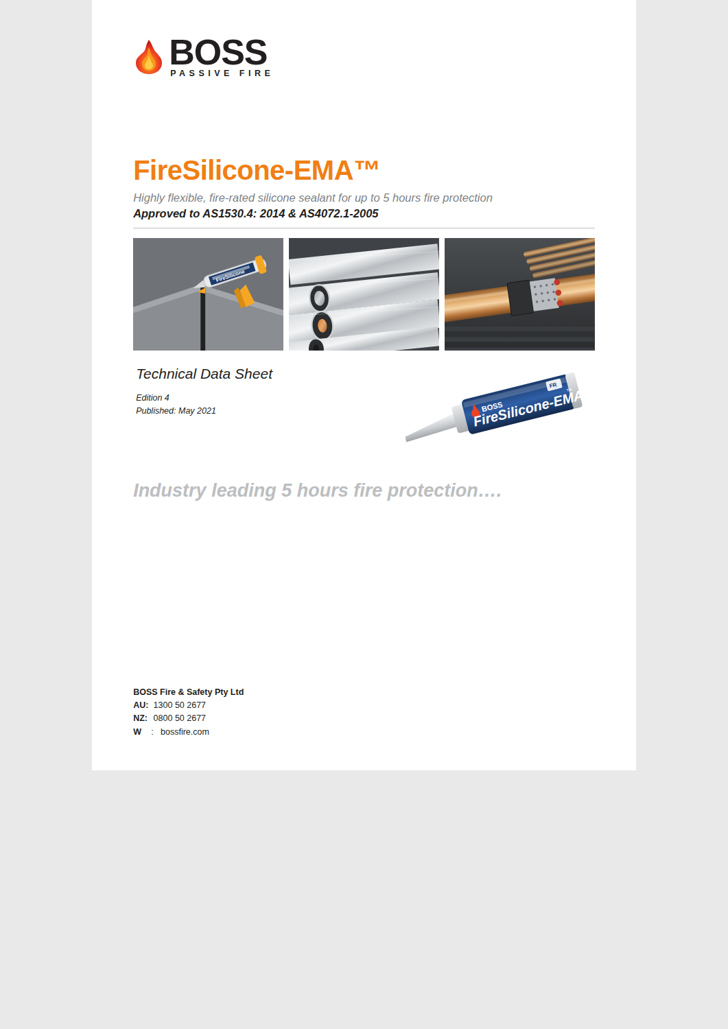BOSS PASSIVE FIRE
FireSilicone-EMA™
Highly flexible, fire-rated silicone sealant for up to 5 hours fire protection
Approved to AS1530.4: 2014 & AS4072.1-2005
FireSilicone
Technical Data Sheet
Edition 4
Published: May 2021
BOSS FireSilicone-EMA ™ FR
Industry leading 5 hours fire protection….
BOSS Fire & Safety Pty Ltd
AU: 1300 50 2677
NZ: 0800 50 2677
W: bossfire.com